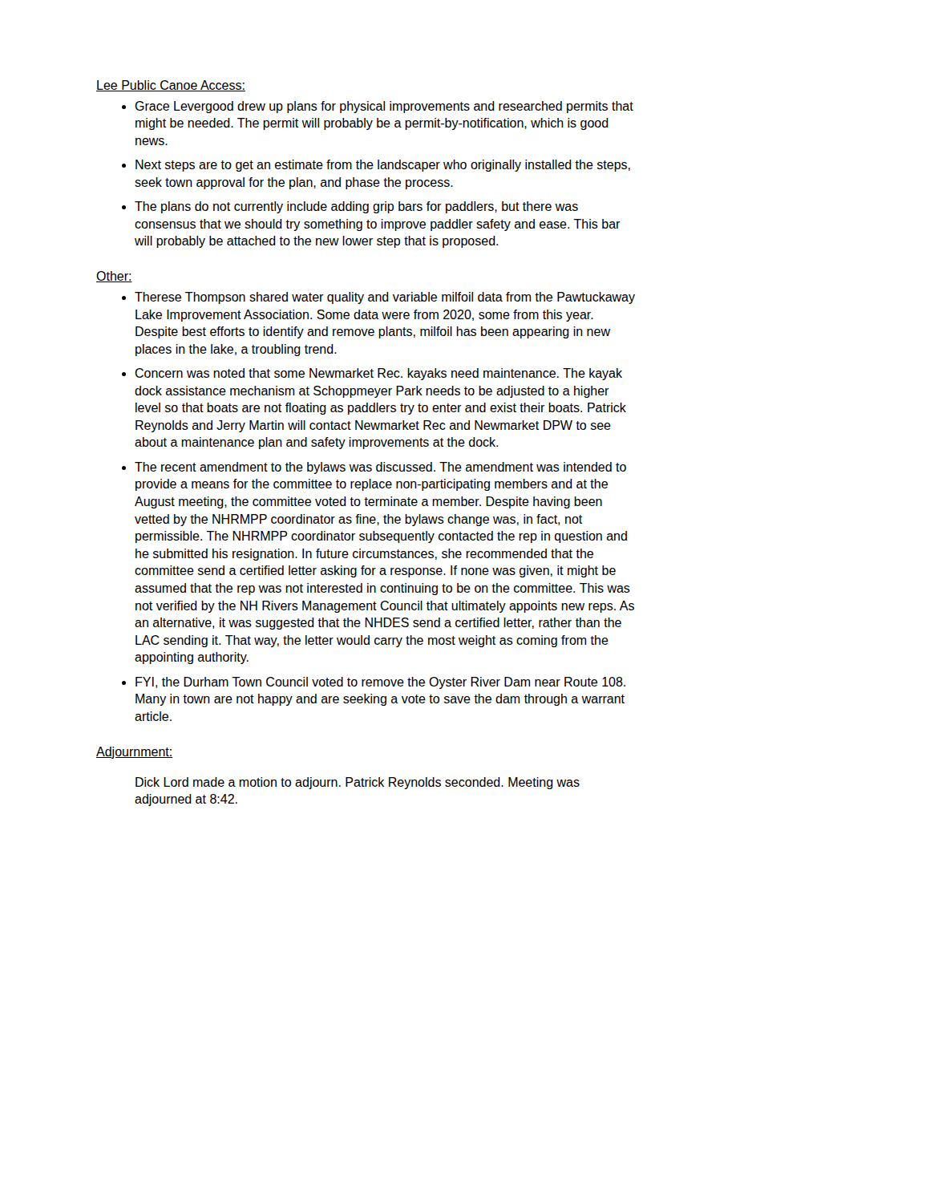Lee Public Canoe Access:
Grace Levergood drew up plans for physical improvements and researched permits that might be needed. The permit will probably be a permit-by-notification, which is good news.
Next steps are to get an estimate from the landscaper who originally installed the steps, seek town approval for the plan, and phase the process.
The plans do not currently include adding grip bars for paddlers, but there was consensus that we should try something to improve paddler safety and ease. This bar will probably be attached to the new lower step that is proposed.
Other:
Therese Thompson shared water quality and variable milfoil data from the Pawtuckaway Lake Improvement Association. Some data were from 2020, some from this year. Despite best efforts to identify and remove plants, milfoil has been appearing in new places in the lake, a troubling trend.
Concern was noted that some Newmarket Rec. kayaks need maintenance. The kayak dock assistance mechanism at Schoppmeyer Park needs to be adjusted to a higher level so that boats are not floating as paddlers try to enter and exist their boats. Patrick Reynolds and Jerry Martin will contact Newmarket Rec and Newmarket DPW to see about a maintenance plan and safety improvements at the dock.
The recent amendment to the bylaws was discussed. The amendment was intended to provide a means for the committee to replace non-participating members and at the August meeting, the committee voted to terminate a member. Despite having been vetted by the NHRMPP coordinator as fine, the bylaws change was, in fact, not permissible. The NHRMPP coordinator subsequently contacted the rep in question and he submitted his resignation. In future circumstances, she recommended that the committee send a certified letter asking for a response. If none was given, it might be assumed that the rep was not interested in continuing to be on the committee. This was not verified by the NH Rivers Management Council that ultimately appoints new reps. As an alternative, it was suggested that the NHDES send a certified letter, rather than the LAC sending it. That way, the letter would carry the most weight as coming from the appointing authority.
FYI, the Durham Town Council voted to remove the Oyster River Dam near Route 108. Many in town are not happy and are seeking a vote to save the dam through a warrant article.
Adjournment:
Dick Lord made a motion to adjourn. Patrick Reynolds seconded. Meeting was adjourned at 8:42.